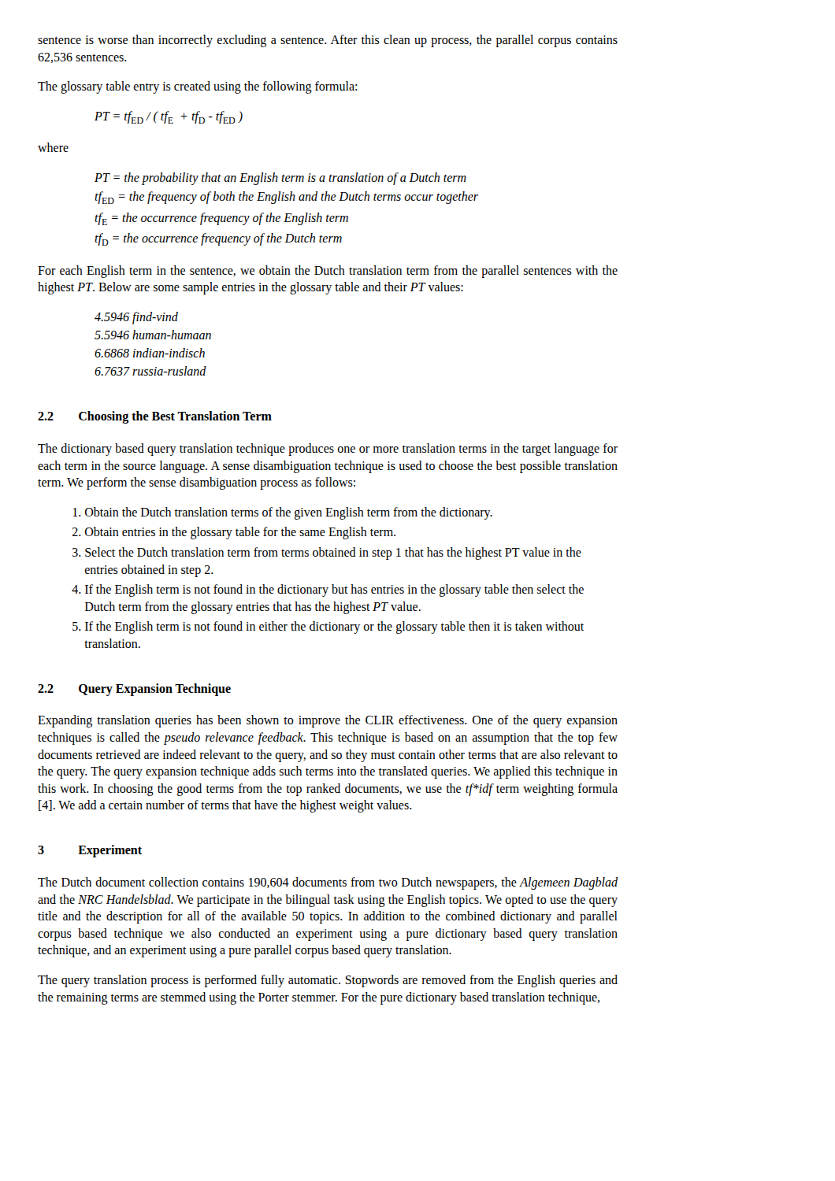sentence is worse than incorrectly excluding a sentence. After this clean up process, the parallel corpus contains 62,536 sentences.
The glossary table entry is created using the following formula:
PT = tfED / ( tfE + tfD - tfED )
where
PT = the probability that an English term is a translation of a Dutch term
tfED = the frequency of both the English and the Dutch terms occur together
tfE = the occurrence frequency of the English term
tfD = the occurrence frequency of the Dutch term
For each English term in the sentence, we obtain the Dutch translation term from the parallel sentences with the highest PT. Below are some sample entries in the glossary table and their PT values:
4.5946 find-vind
5.5946 human-humaan
6.6868 indian-indisch
6.7637 russia-rusland
2.2 Choosing the Best Translation Term
The dictionary based query translation technique produces one or more translation terms in the target language for each term in the source language. A sense disambiguation technique is used to choose the best possible translation term. We perform the sense disambiguation process as follows:
Obtain the Dutch translation terms of the given English term from the dictionary.
Obtain entries in the glossary table for the same English term.
Select the Dutch translation term from terms obtained in step 1 that has the highest PT value in the entries obtained in step 2.
If the English term is not found in the dictionary but has entries in the glossary table then select the Dutch term from the glossary entries that has the highest PT value.
If the English term is not found in either the dictionary or the glossary table then it is taken without translation.
2.2 Query Expansion Technique
Expanding translation queries has been shown to improve the CLIR effectiveness. One of the query expansion techniques is called the pseudo relevance feedback. This technique is based on an assumption that the top few documents retrieved are indeed relevant to the query, and so they must contain other terms that are also relevant to the query. The query expansion technique adds such terms into the translated queries. We applied this technique in this work. In choosing the good terms from the top ranked documents, we use the tf*idf term weighting formula [4]. We add a certain number of terms that have the highest weight values.
3 Experiment
The Dutch document collection contains 190,604 documents from two Dutch newspapers, the Algemeen Dagblad and the NRC Handelsblad. We participate in the bilingual task using the English topics. We opted to use the query title and the description for all of the available 50 topics. In addition to the combined dictionary and parallel corpus based technique we also conducted an experiment using a pure dictionary based query translation technique, and an experiment using a pure parallel corpus based query translation.
The query translation process is performed fully automatic. Stopwords are removed from the English queries and the remaining terms are stemmed using the Porter stemmer. For the pure dictionary based translation technique,